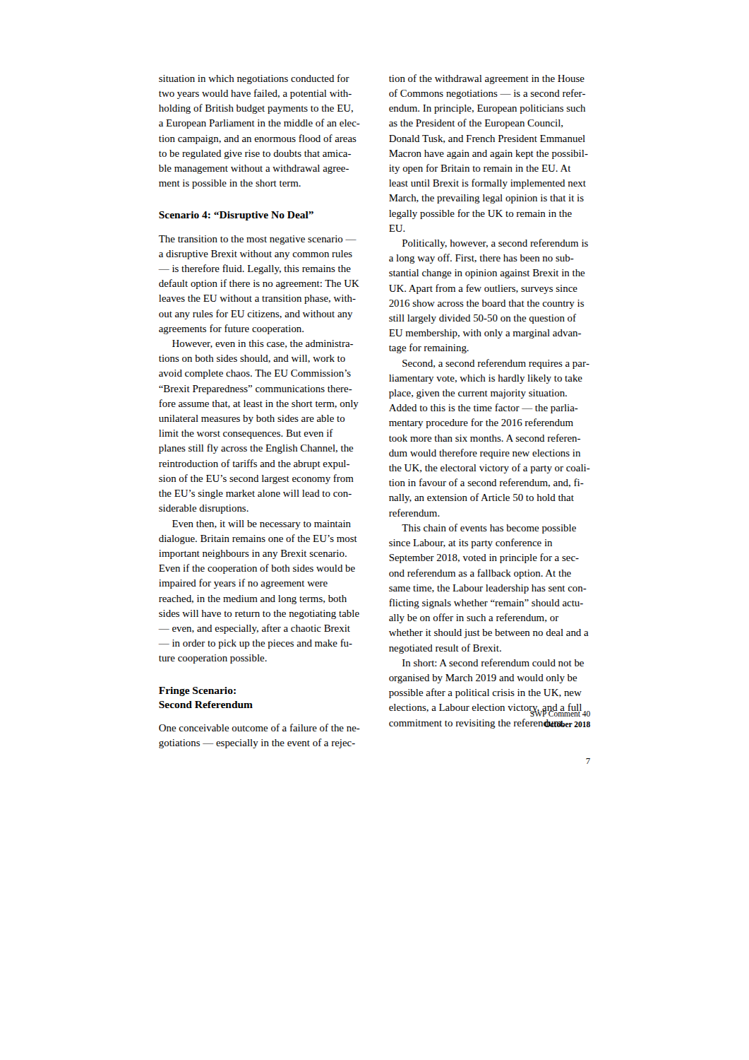situation in which negotiations conducted for two years would have failed, a potential withholding of British budget payments to the EU, a European Parliament in the middle of an election campaign, and an enormous flood of areas to be regulated give rise to doubts that amicable management without a withdrawal agreement is possible in the short term.
Scenario 4: “Disruptive No Deal”
The transition to the most negative scenario — a disruptive Brexit without any common rules — is therefore fluid. Legally, this remains the default option if there is no agreement: The UK leaves the EU without a transition phase, without any rules for EU citizens, and without any agreements for future cooperation.
However, even in this case, the administrations on both sides should, and will, work to avoid complete chaos. The EU Commission’s “Brexit Preparedness” communications therefore assume that, at least in the short term, only unilateral measures by both sides are able to limit the worst consequences. But even if planes still fly across the English Channel, the reintroduction of tariffs and the abrupt expulsion of the EU’s second largest economy from the EU’s single market alone will lead to considerable disruptions.
Even then, it will be necessary to maintain dialogue. Britain remains one of the EU’s most important neighbours in any Brexit scenario. Even if the cooperation of both sides would be impaired for years if no agreement were reached, in the medium and long terms, both sides will have to return to the negotiating table — even, and especially, after a chaotic Brexit — in order to pick up the pieces and make future cooperation possible.
Fringe Scenario:
Second Referendum
One conceivable outcome of a failure of the negotiations — especially in the event of a rejection of the withdrawal agreement in the House of Commons negotiations — is a second referendum. In principle, European politicians such as the President of the European Council, Donald Tusk, and French President Emmanuel Macron have again and again kept the possibility open for Britain to remain in the EU. At least until Brexit is formally implemented next March, the prevailing legal opinion is that it is legally possible for the UK to remain in the EU.
Politically, however, a second referendum is a long way off. First, there has been no substantial change in opinion against Brexit in the UK. Apart from a few outliers, surveys since 2016 show across the board that the country is still largely divided 50-50 on the question of EU membership, with only a marginal advantage for remaining.
Second, a second referendum requires a parliamentary vote, which is hardly likely to take place, given the current majority situation. Added to this is the time factor — the parliamentary procedure for the 2016 referendum took more than six months. A second referendum would therefore require new elections in the UK, the electoral victory of a party or coalition in favour of a second referendum, and, finally, an extension of Article 50 to hold that referendum.
This chain of events has become possible since Labour, at its party conference in September 2018, voted in principle for a second referendum as a fallback option. At the same time, the Labour leadership has sent conflicting signals whether “remain” should actually be on offer in such a referendum, or whether it should just be between no deal and a negotiated result of Brexit.
In short: A second referendum could not be organised by March 2019 and would only be possible after a political crisis in the UK, new elections, a Labour election victory, and a full commitment to revisiting the referendum.
SWP Comment 40
October 2018
7